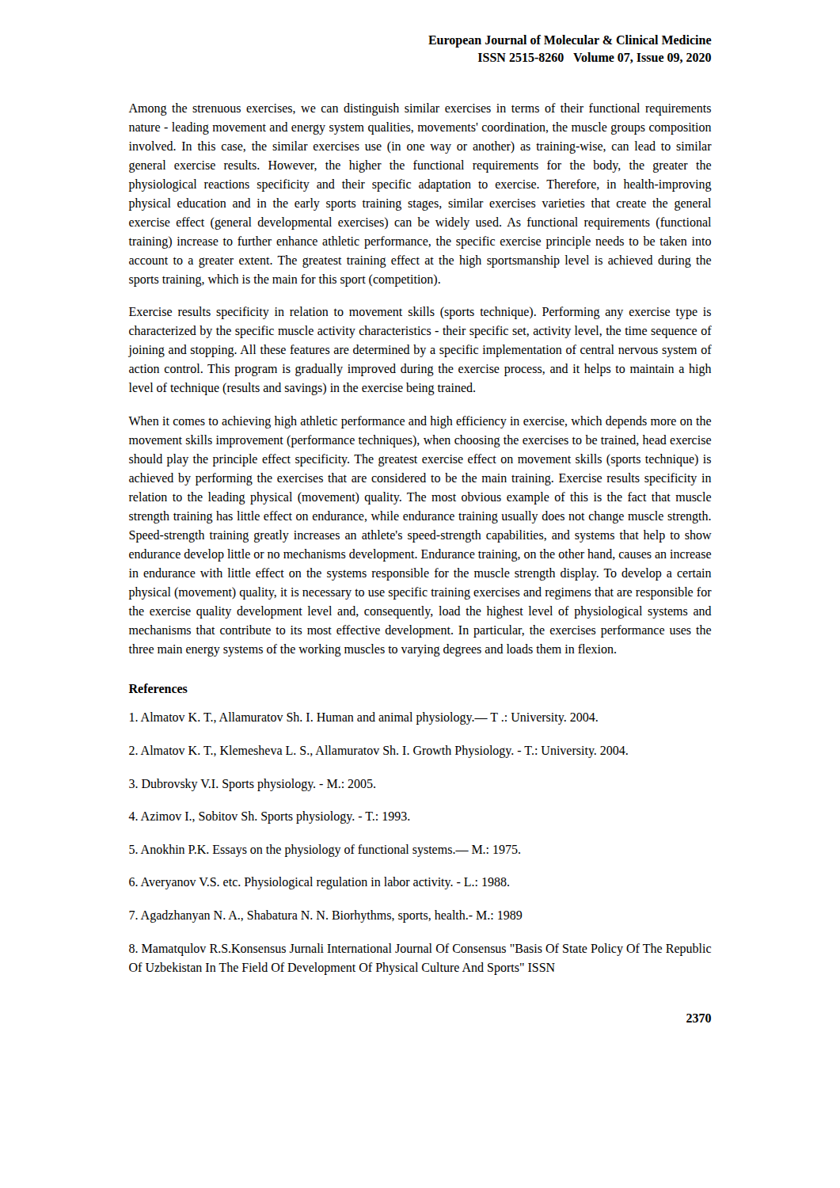European Journal of Molecular & Clinical Medicine ISSN 2515-8260 Volume 07, Issue 09, 2020
Among the strenuous exercises, we can distinguish similar exercises in terms of their functional requirements nature - leading movement and energy system qualities, movements' coordination, the muscle groups composition involved. In this case, the similar exercises use (in one way or another) as training-wise, can lead to similar general exercise results. However, the higher the functional requirements for the body, the greater the physiological reactions specificity and their specific adaptation to exercise. Therefore, in health-improving physical education and in the early sports training stages, similar exercises varieties that create the general exercise effect (general developmental exercises) can be widely used. As functional requirements (functional training) increase to further enhance athletic performance, the specific exercise principle needs to be taken into account to a greater extent. The greatest training effect at the high sportsmanship level is achieved during the sports training, which is the main for this sport (competition).
Exercise results specificity in relation to movement skills (sports technique). Performing any exercise type is characterized by the specific muscle activity characteristics - their specific set, activity level, the time sequence of joining and stopping. All these features are determined by a specific implementation of central nervous system of action control. This program is gradually improved during the exercise process, and it helps to maintain a high level of technique (results and savings) in the exercise being trained.
When it comes to achieving high athletic performance and high efficiency in exercise, which depends more on the movement skills improvement (performance techniques), when choosing the exercises to be trained, head exercise should play the principle effect specificity. The greatest exercise effect on movement skills (sports technique) is achieved by performing the exercises that are considered to be the main training. Exercise results specificity in relation to the leading physical (movement) quality. The most obvious example of this is the fact that muscle strength training has little effect on endurance, while endurance training usually does not change muscle strength. Speed-strength training greatly increases an athlete's speed-strength capabilities, and systems that help to show endurance develop little or no mechanisms development. Endurance training, on the other hand, causes an increase in endurance with little effect on the systems responsible for the muscle strength display. To develop a certain physical (movement) quality, it is necessary to use specific training exercises and regimens that are responsible for the exercise quality development level and, consequently, load the highest level of physiological systems and mechanisms that contribute to its most effective development. In particular, the exercises performance uses the three main energy systems of the working muscles to varying degrees and loads them in flexion.
References
1. Almatov K. T., Allamuratov Sh. I. Human and animal physiology.— T .: University. 2004.
2. Almatov K. T., Klemesheva L. S., Allamuratov Sh. I. Growth Physiology. - T.: University. 2004.
3. Dubrovsky V.I. Sports physiology. - M.: 2005.
4. Azimov I., Sobitov Sh. Sports physiology. - T.: 1993.
5. Anokhin P.K. Essays on the physiology of functional systems.— M.: 1975.
6. Averyanov V.S. etc. Physiological regulation in labor activity. - L.: 1988.
7. Agadzhanyan N. A., Shabatura N. N. Biorhythms, sports, health.- M.: 1989
8. Mamatqulov R.S.Konsensus Jurnali International Journal Of Consensus "Basis Of State Policy Of The Republic Of Uzbekistan In The Field Of Development Of Physical Culture And Sports" ISSN
2370